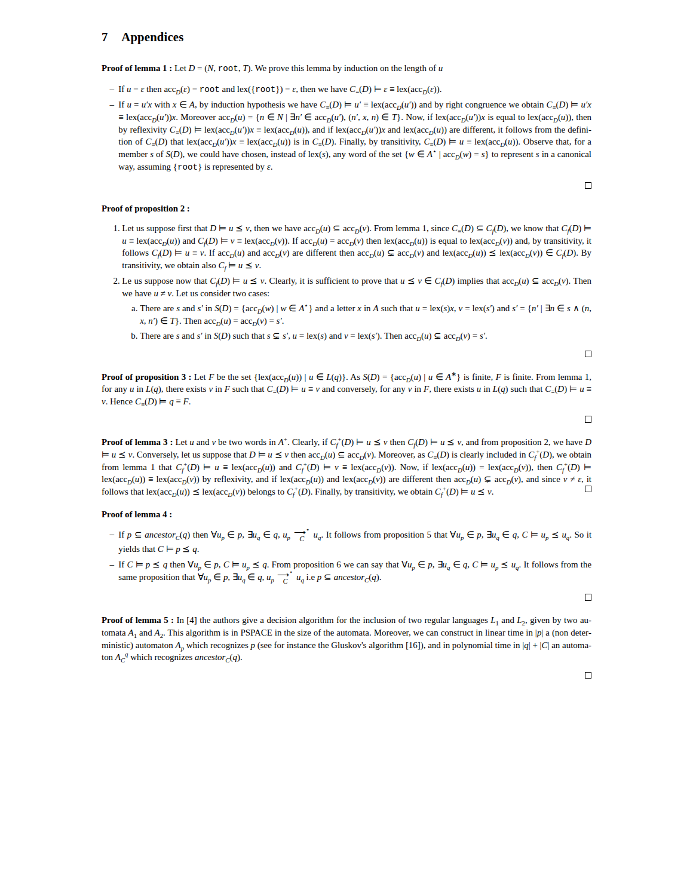7 Appendices
Proof of lemma 1 : Let D = (N, root, T). We prove this lemma by induction on the length of u
If u = ε then accD(ε) = root and lex({root}) = ε, then we have C≡(D) ⊨ ε ≡ lex(accD(ε)).
If u = u′x with x ∈ A, by induction hypothesis we have C≡(D) ⊨ u′ ≡ lex(accD(u′)) and by right congruence we obtain C≡(D) ⊨ u′x ≡ lex(accD(u′))x. Moreover accD(u) = {n ∈ N | ∃n′ ∈ accD(u′), (n′, x, n) ∈ T}. Now, if lex(accD(u′))x is equal to lex(accD(u)), then by reflexivity C≡(D) ⊨ lex(accD(u′))x ≡ lex(accD(u)), and if lex(accD(u′))x and lex(accD(u)) are different, it follows from the definition of C≡(D) that lex(accD(u′))x ≡ lex(accD(u)) is in C≡(D). Finally, by transitivity, C≡(D) ⊨ u ≡ lex(accD(u)). Observe that, for a member s of S(D), we could have chosen, instead of lex(s), any word of the set {w ∈ A⋆ | accD(w) = s} to represent s in a canonical way, assuming {root} is represented by ε.
Proof of proposition 2 :
Let us suppose first that D ⊨ u ⪯ v, then we have accD(u) ⊆ accD(v). From lemma 1, since C≡(D) ⊆ Cf(D), we know that Cf(D) ⊨ u ≡ lex(accD(u)) and Cf(D) ⊨ v ≡ lex(accD(v)). If accD(u) = accD(v) then lex(accD(u)) is equal to lex(accD(v)) and, by transitivity, it follows Cf(D) ⊨ u ≡ v. If accD(u) and accD(v) are different then accD(u) ⊊ accD(v) and lex(accD(u)) ⪯ lex(accD(v)) ∈ Cf(D). By transitivity, we obtain also Cf ⊨ u ⪯ v.
Le us suppose now that Cf(D) ⊨ u ⪯ v. Clearly, it is sufficient to prove that u ⪯ v ∈ Cf(D) implies that accD(u) ⊆ accD(v). Then we have u ≠ v. Let us consider two cases:
There are s and s′ in S(D) = {accD(w) | w ∈ A⋆} and a letter x in A such that u = lex(s)x, v = lex(s′) and s′ = {n′ | ∃n ∈ s ∧ (n, x, n′) ∈ T}. Then accD(u) = accD(v) = s′.
There are s and s′ in S(D) such that s ⊊ s′, u = lex(s) and v = lex(s′). Then accD(u) ⊊ accD(v) = s′.
Proof of proposition 3 : Let F be the set {lex(accD(u)) | u ∈ L(q)}. As S(D) = {accD(u) | u ∈ A∗} is finite, F is finite. From lemma 1, for any u in L(q), there exists v in F such that C≡(D) ⊨ u ≡ v and conversely, for any v in F, there exists u in L(q) such that C≡(D) ⊨ u ≡ v. Hence C≡(D) ⊨ q ≡ F.
Proof of lemma 3 : Let u and v be two words in A+. Clearly, if Cf+(D) ⊨ u ⪯ v then Cf(D) ⊨ u ⪯ v, and from proposition 2, we have D ⊨ u ⪯ v. Conversely, let us suppose that D ⊨ u ⪯ v then accD(u) ⊆ accD(v). Moreover, as C≡(D) is clearly included in Cf+(D), we obtain from lemma 1 that Cf+(D) ⊨ u ≡ lex(accD(u)) and Cf+(D) ⊨ v ≡ lex(accD(v)). Now, if lex(accD(u)) = lex(accD(v)), then Cf+(D) ⊨ lex(accD(u)) ≡ lex(accD(v)) by reflexivity, and if lex(accD(u)) and lex(accD(v)) are different then accD(u) ⊊ accD(v), and since v ≠ ε, it follows that lex(accD(u)) ⪯ lex(accD(v)) belongs to Cf+(D). Finally, by transitivity, we obtain Cf+(D) ⊨ u ⪯ v.
Proof of lemma 4 :
If p ⊆ ancestorC(q) then ∀up ∈ p, ∃uq ∈ q, up ⟶⋆C uq. It follows from proposition 5 that ∀up ∈ p, ∃uq ∈ q, C ⊨ up ⪯ uq. So it yields that C ⊨ p ⪯ q.
If C ⊨ p ⪯ q then ∀up ∈ p, C ⊨ up ⪯ q. From proposition 6 we can say that ∀up ∈ p, ∃uq ∈ q, C ⊨ up ⪯ uq. It follows from the same proposition that ∀up ∈ p, ∃uq ∈ q, up ⟶⋆C uq i.e p ⊆ ancestorC(q).
Proof of lemma 5 : In [4] the authors give a decision algorithm for the inclusion of two regular languages L1 and L2, given by two automata A1 and A2. This algorithm is in PSPACE in the size of the automata. Moreover, we can construct in linear time in |p| a (non deterministic) automaton Ap which recognizes p (see for instance the Gluskov's algorithm [16]), and in polynomial time in |q| + |C| an automaton ACq which recognizes ancestorC(q).